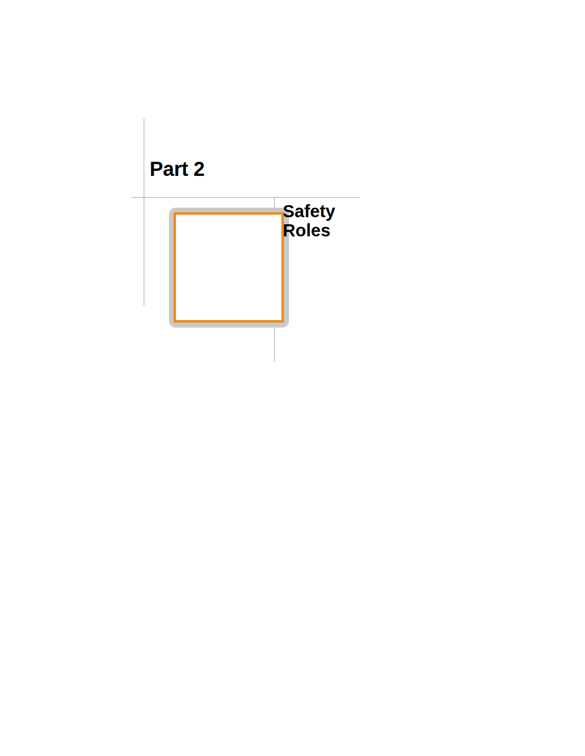Part 2
Safety
Roles